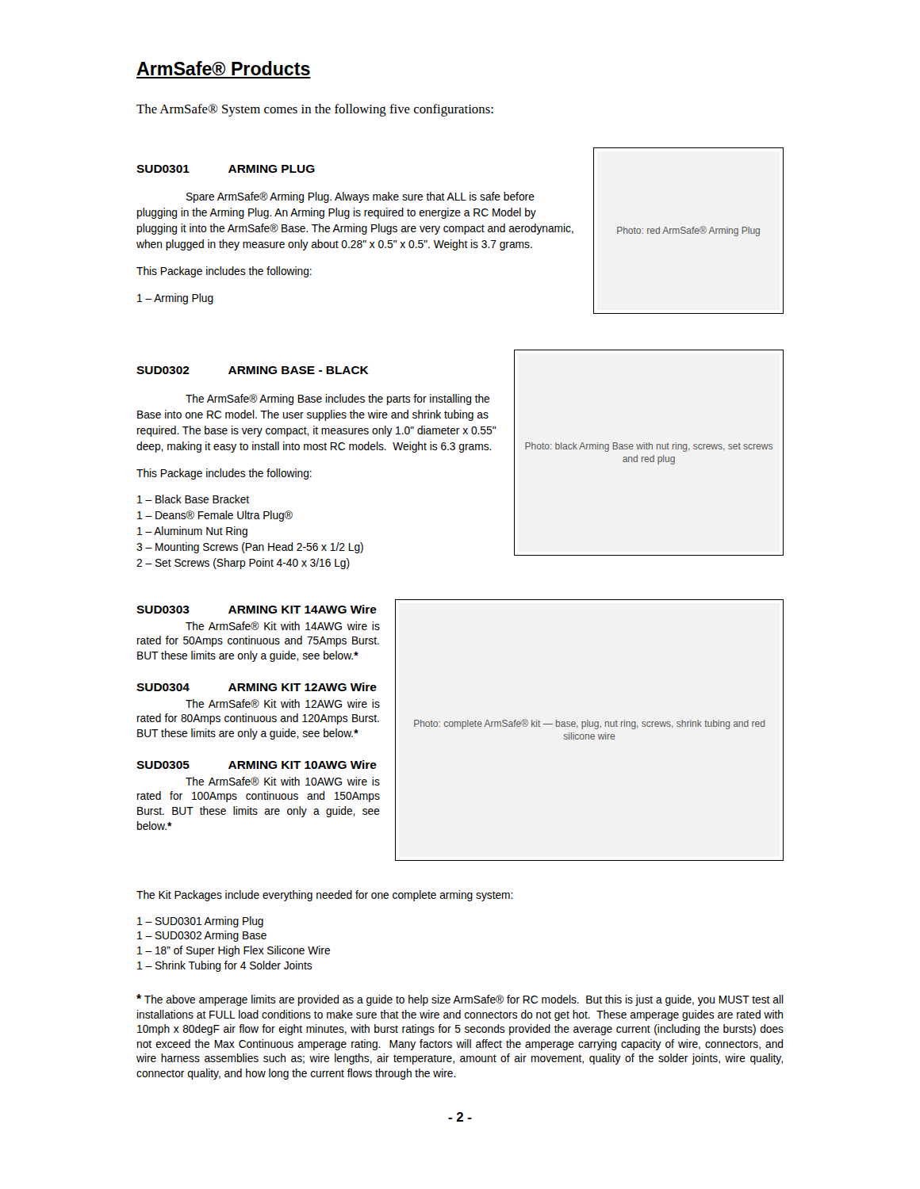ArmSafe® Products
The ArmSafe® System comes in the following five configurations:
Photo: red ArmSafe® Arming Plug
SUD0301 ARMING PLUG
Spare ArmSafe® Arming Plug. Always make sure that ALL is safe before plugging in the Arming Plug. An Arming Plug is required to energize a RC Model by plugging it into the ArmSafe® Base. The Arming Plugs are very compact and aerodynamic, when plugged in they measure only about 0.28" x 0.5" x 0.5". Weight is 3.7 grams.
This Package includes the following:
1 – Arming Plug
Photo: black Arming Base with nut ring, screws, set screws and red plug
SUD0302 ARMING BASE - BLACK
The ArmSafe® Arming Base includes the parts for installing the Base into one RC model. The user supplies the wire and shrink tubing as required. The base is very compact, it measures only 1.0" diameter x 0.55" deep, making it easy to install into most RC models. Weight is 6.3 grams.
This Package includes the following:
1 – Black Base Bracket
1 – Deans® Female Ultra Plug®
1 – Aluminum Nut Ring
3 – Mounting Screws (Pan Head 2-56 x 1/2 Lg)
2 – Set Screws (Sharp Point 4-40 x 3/16 Lg)
Photo: complete ArmSafe® kit — base, plug, nut ring, screws, shrink tubing and red silicone wire
SUD0303 ARMING KIT 14AWG Wire
The ArmSafe® Kit with 14AWG wire is rated for 50Amps continuous and 75Amps Burst. BUT these limits are only a guide, see below.*
SUD0304 ARMING KIT 12AWG Wire
The ArmSafe® Kit with 12AWG wire is rated for 80Amps continuous and 120Amps Burst. BUT these limits are only a guide, see below.*
SUD0305 ARMING KIT 10AWG Wire
The ArmSafe® Kit with 10AWG wire is rated for 100Amps continuous and 150Amps Burst. BUT these limits are only a guide, see below.*
The Kit Packages include everything needed for one complete arming system:
1 – SUD0301 Arming Plug
1 – SUD0302 Arming Base
1 – 18” of Super High Flex Silicone Wire
1 – Shrink Tubing for 4 Solder Joints
* The above amperage limits are provided as a guide to help size ArmSafe® for RC models. But this is just a guide, you MUST test all installations at FULL load conditions to make sure that the wire and connectors do not get hot. These amperage guides are rated with 10mph x 80degF air flow for eight minutes, with burst ratings for 5 seconds provided the average current (including the bursts) does not exceed the Max Continuous amperage rating. Many factors will affect the amperage carrying capacity of wire, connectors, and wire harness assemblies such as; wire lengths, air temperature, amount of air movement, quality of the solder joints, wire quality, connector quality, and how long the current flows through the wire.
- 2 -